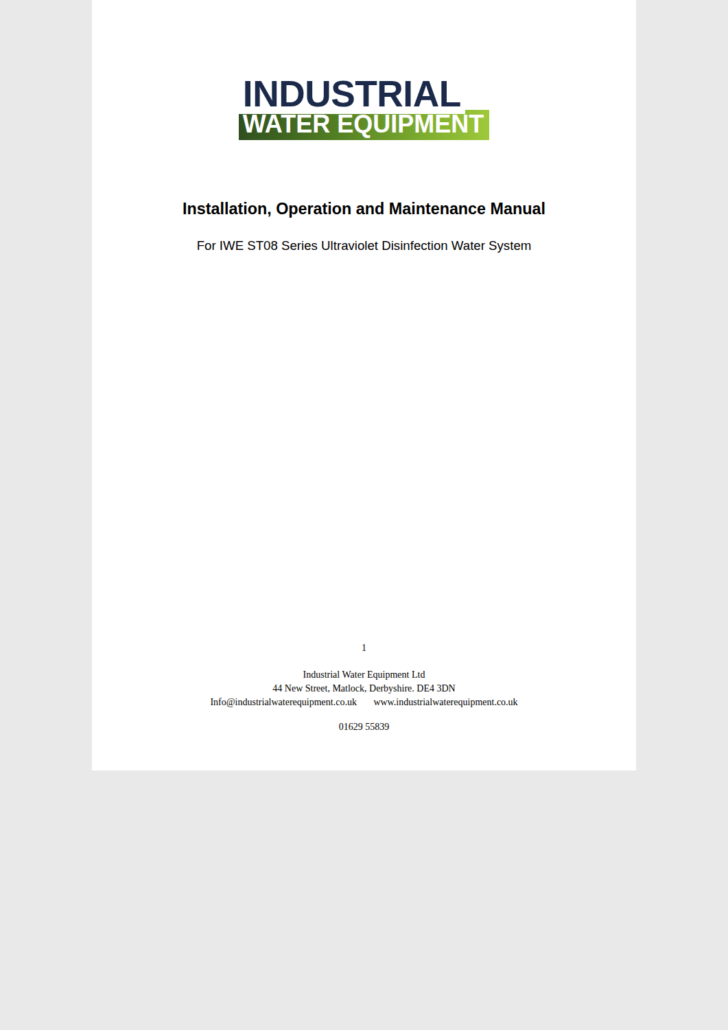INDUSTRIAL WATER EQUIPMENT
Installation, Operation and Maintenance Manual
For IWE ST08 Series Ultraviolet Disinfection Water System
1
Industrial Water Equipment Ltd
44 New Street, Matlock, Derbyshire. DE4 3DN
Info@industrialwaterequipment.co.uk www.industrialwaterequipment.co.uk
01629 55839